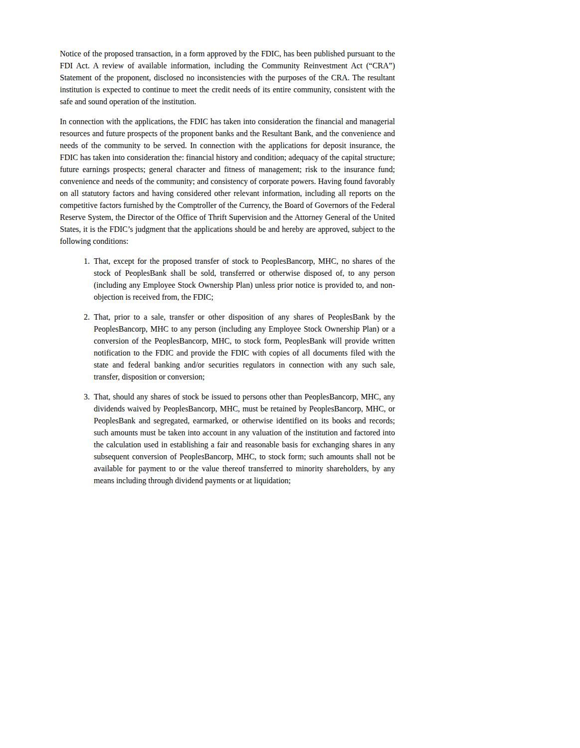Notice of the proposed transaction, in a form approved by the FDIC, has been published pursuant to the FDI Act. A review of available information, including the Community Reinvestment Act (“CRA”) Statement of the proponent, disclosed no inconsistencies with the purposes of the CRA. The resultant institution is expected to continue to meet the credit needs of its entire community, consistent with the safe and sound operation of the institution.
In connection with the applications, the FDIC has taken into consideration the financial and managerial resources and future prospects of the proponent banks and the Resultant Bank, and the convenience and needs of the community to be served. In connection with the applications for deposit insurance, the FDIC has taken into consideration the: financial history and condition; adequacy of the capital structure; future earnings prospects; general character and fitness of management; risk to the insurance fund; convenience and needs of the community; and consistency of corporate powers. Having found favorably on all statutory factors and having considered other relevant information, including all reports on the competitive factors furnished by the Comptroller of the Currency, the Board of Governors of the Federal Reserve System, the Director of the Office of Thrift Supervision and the Attorney General of the United States, it is the FDIC’s judgment that the applications should be and hereby are approved, subject to the following conditions:
That, except for the proposed transfer of stock to PeoplesBancorp, MHC, no shares of the stock of PeoplesBank shall be sold, transferred or otherwise disposed of, to any person (including any Employee Stock Ownership Plan) unless prior notice is provided to, and non-objection is received from, the FDIC;
That, prior to a sale, transfer or other disposition of any shares of PeoplesBank by the PeoplesBancorp, MHC to any person (including any Employee Stock Ownership Plan) or a conversion of the PeoplesBancorp, MHC, to stock form, PeoplesBank will provide written notification to the FDIC and provide the FDIC with copies of all documents filed with the state and federal banking and/or securities regulators in connection with any such sale, transfer, disposition or conversion;
That, should any shares of stock be issued to persons other than PeoplesBancorp, MHC, any dividends waived by PeoplesBancorp, MHC, must be retained by PeoplesBancorp, MHC, or PeoplesBank and segregated, earmarked, or otherwise identified on its books and records; such amounts must be taken into account in any valuation of the institution and factored into the calculation used in establishing a fair and reasonable basis for exchanging shares in any subsequent conversion of PeoplesBancorp, MHC, to stock form; such amounts shall not be available for payment to or the value thereof transferred to minority shareholders, by any means including through dividend payments or at liquidation;